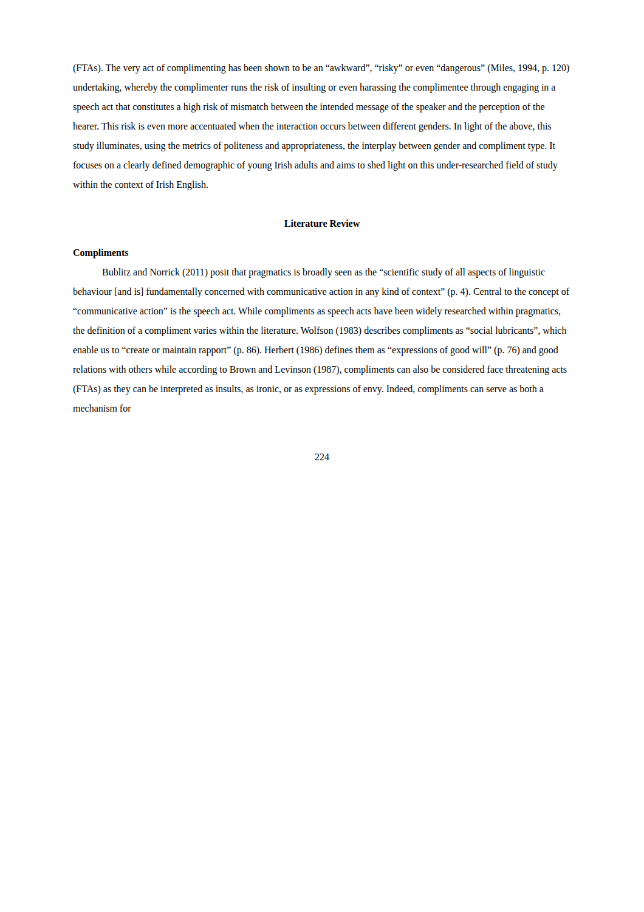(FTAs). The very act of complimenting has been shown to be an “awkward”, “risky” or even “dangerous” (Miles, 1994, p. 120) undertaking, whereby the complimenter runs the risk of insulting or even harassing the complimentee through engaging in a speech act that constitutes a high risk of mismatch between the intended message of the speaker and the perception of the hearer. This risk is even more accentuated when the interaction occurs between different genders. In light of the above, this study illuminates, using the metrics of politeness and appropriateness, the interplay between gender and compliment type. It focuses on a clearly defined demographic of young Irish adults and aims to shed light on this under-researched field of study within the context of Irish English.
Literature Review
Compliments
Bublitz and Norrick (2011) posit that pragmatics is broadly seen as the “scientific study of all aspects of linguistic behaviour [and is] fundamentally concerned with communicative action in any kind of context” (p. 4). Central to the concept of “communicative action” is the speech act. While compliments as speech acts have been widely researched within pragmatics, the definition of a compliment varies within the literature. Wolfson (1983) describes compliments as “social lubricants”, which enable us to “create or maintain rapport” (p. 86). Herbert (1986) defines them as “expressions of good will” (p. 76) and good relations with others while according to Brown and Levinson (1987), compliments can also be considered face threatening acts (FTAs) as they can be interpreted as insults, as ironic, or as expressions of envy. Indeed, compliments can serve as both a mechanism for
224